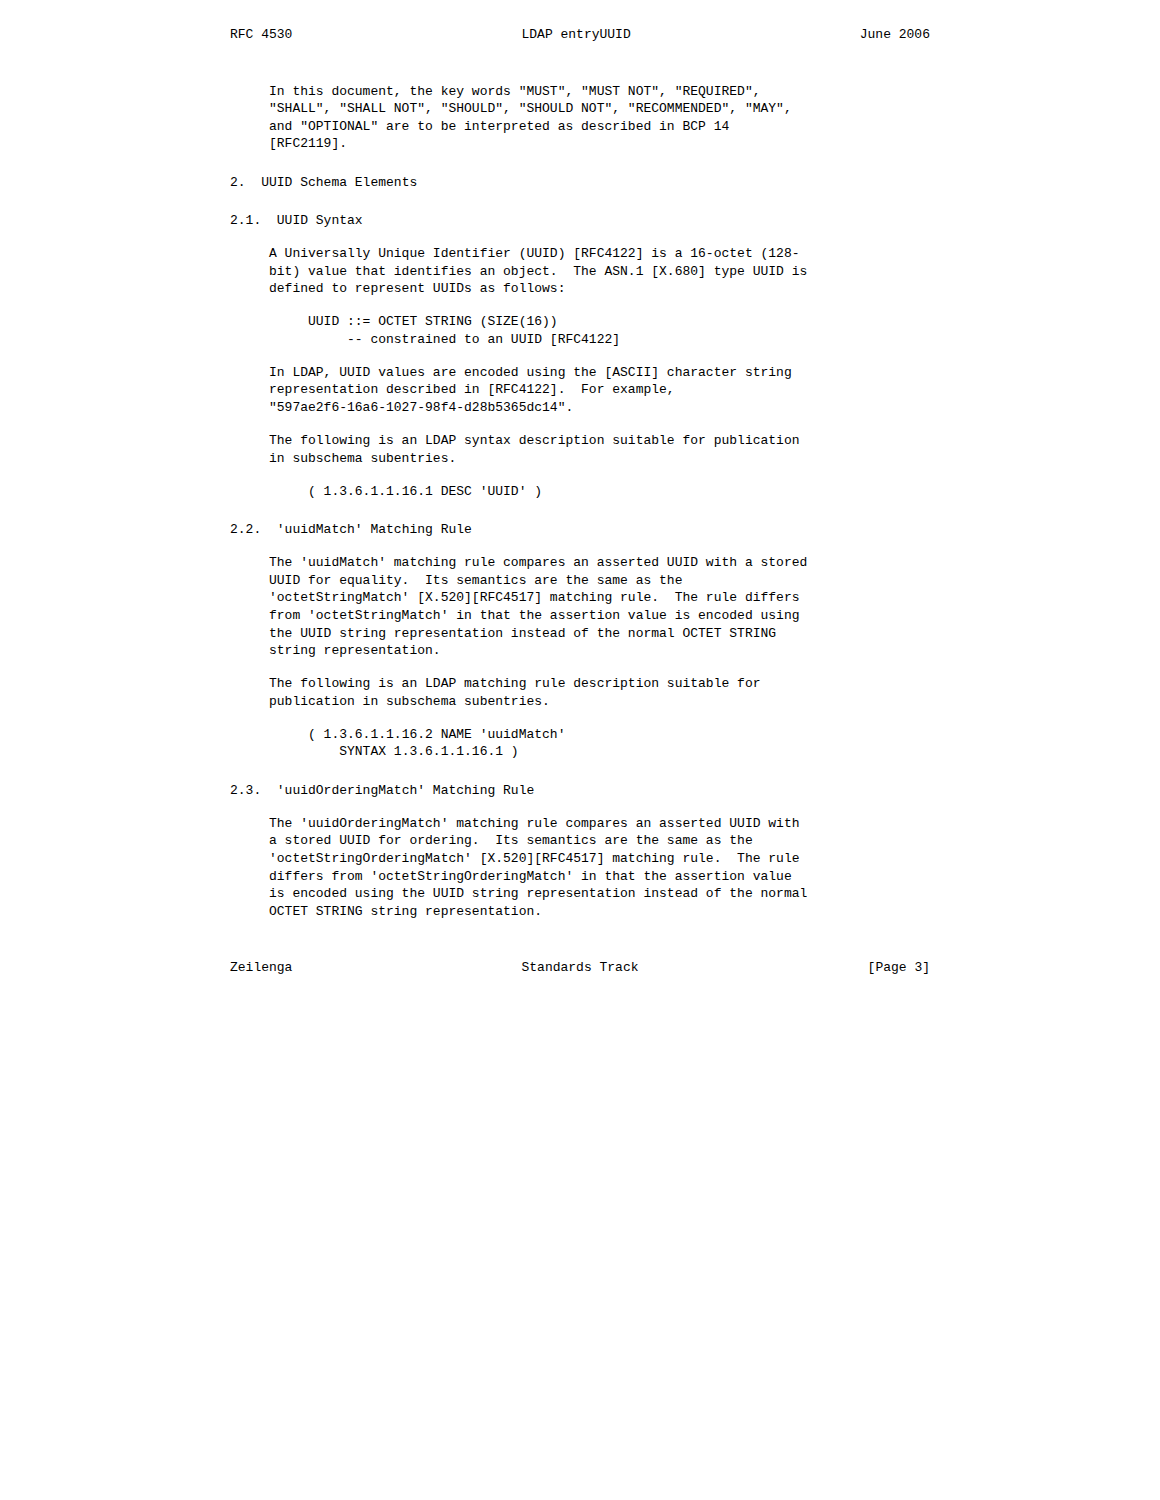RFC 4530 LDAP entryUUID June 2006
In this document, the key words "MUST", "MUST NOT", "REQUIRED",
"SHALL", "SHALL NOT", "SHOULD", "SHOULD NOT", "RECOMMENDED", "MAY",
and "OPTIONAL" are to be interpreted as described in BCP 14
[RFC2119].
2. UUID Schema Elements
2.1. UUID Syntax
A Universally Unique Identifier (UUID) [RFC4122] is a 16-octet (128-
bit) value that identifies an object. The ASN.1 [X.680] type UUID is
defined to represent UUIDs as follows:
     UUID ::= OCTET STRING (SIZE(16))
          -- constrained to an UUID [RFC4122]
In LDAP, UUID values are encoded using the [ASCII] character string
representation described in [RFC4122]. For example,
"597ae2f6-16a6-1027-98f4-d28b5365dc14".
The following is an LDAP syntax description suitable for publication
in subschema subentries.
     ( 1.3.6.1.1.16.1 DESC 'UUID' )
2.2. 'uuidMatch' Matching Rule
The 'uuidMatch' matching rule compares an asserted UUID with a stored
UUID for equality. Its semantics are the same as the
'octetStringMatch' [X.520][RFC4517] matching rule. The rule differs
from 'octetStringMatch' in that the assertion value is encoded using
the UUID string representation instead of the normal OCTET STRING
string representation.
The following is an LDAP matching rule description suitable for
publication in subschema subentries.
     ( 1.3.6.1.1.16.2 NAME 'uuidMatch'
         SYNTAX 1.3.6.1.1.16.1 )
2.3. 'uuidOrderingMatch' Matching Rule
The 'uuidOrderingMatch' matching rule compares an asserted UUID with
a stored UUID for ordering. Its semantics are the same as the
'octetStringOrderingMatch' [X.520][RFC4517] matching rule. The rule
differs from 'octetStringOrderingMatch' in that the assertion value
is encoded using the UUID string representation instead of the normal
OCTET STRING string representation.
Zeilenga Standards Track [Page 3]